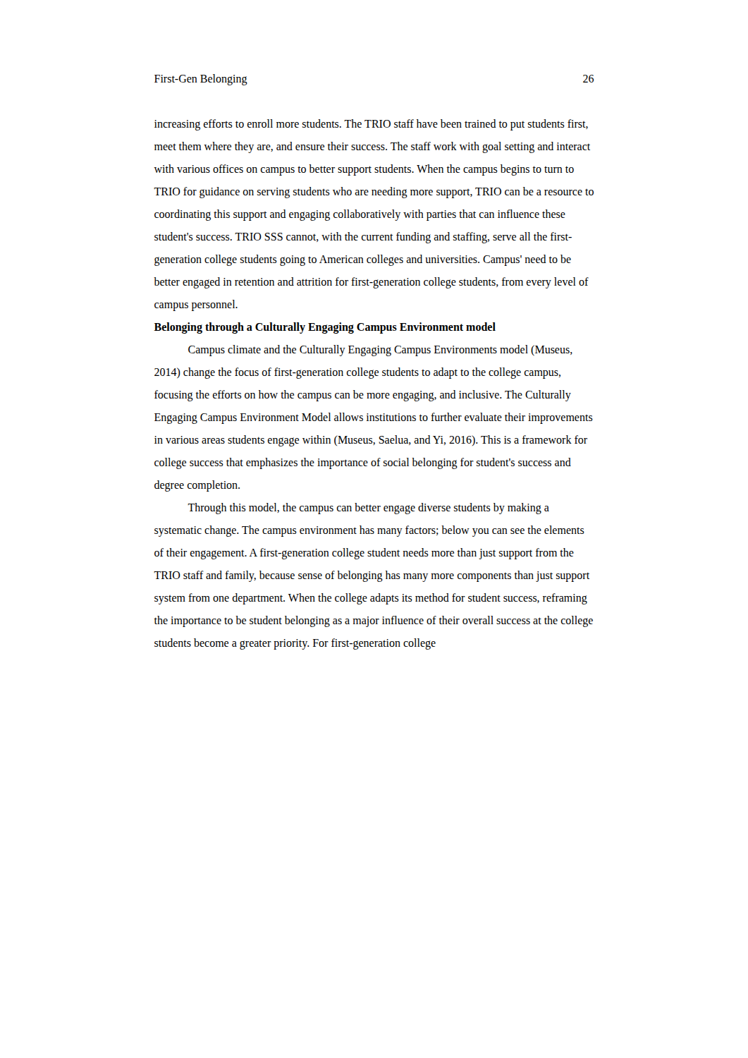First-Gen Belonging 26
increasing efforts to enroll more students. The TRIO staff have been trained to put students first, meet them where they are, and ensure their success. The staff work with goal setting and interact with various offices on campus to better support students. When the campus begins to turn to TRIO for guidance on serving students who are needing more support, TRIO can be a resource to coordinating this support and engaging collaboratively with parties that can influence these student's success. TRIO SSS cannot, with the current funding and staffing, serve all the first-generation college students going to American colleges and universities. Campus' need to be better engaged in retention and attrition for first-generation college students, from every level of campus personnel.
Belonging through a Culturally Engaging Campus Environment model
Campus climate and the Culturally Engaging Campus Environments model (Museus, 2014) change the focus of first-generation college students to adapt to the college campus, focusing the efforts on how the campus can be more engaging, and inclusive. The Culturally Engaging Campus Environment Model allows institutions to further evaluate their improvements in various areas students engage within (Museus, Saelua, and Yi, 2016). This is a framework for college success that emphasizes the importance of social belonging for student's success and degree completion.
Through this model, the campus can better engage diverse students by making a systematic change. The campus environment has many factors; below you can see the elements of their engagement. A first-generation college student needs more than just support from the TRIO staff and family, because sense of belonging has many more components than just support system from one department. When the college adapts its method for student success, reframing the importance to be student belonging as a major influence of their overall success at the college students become a greater priority. For first-generation college